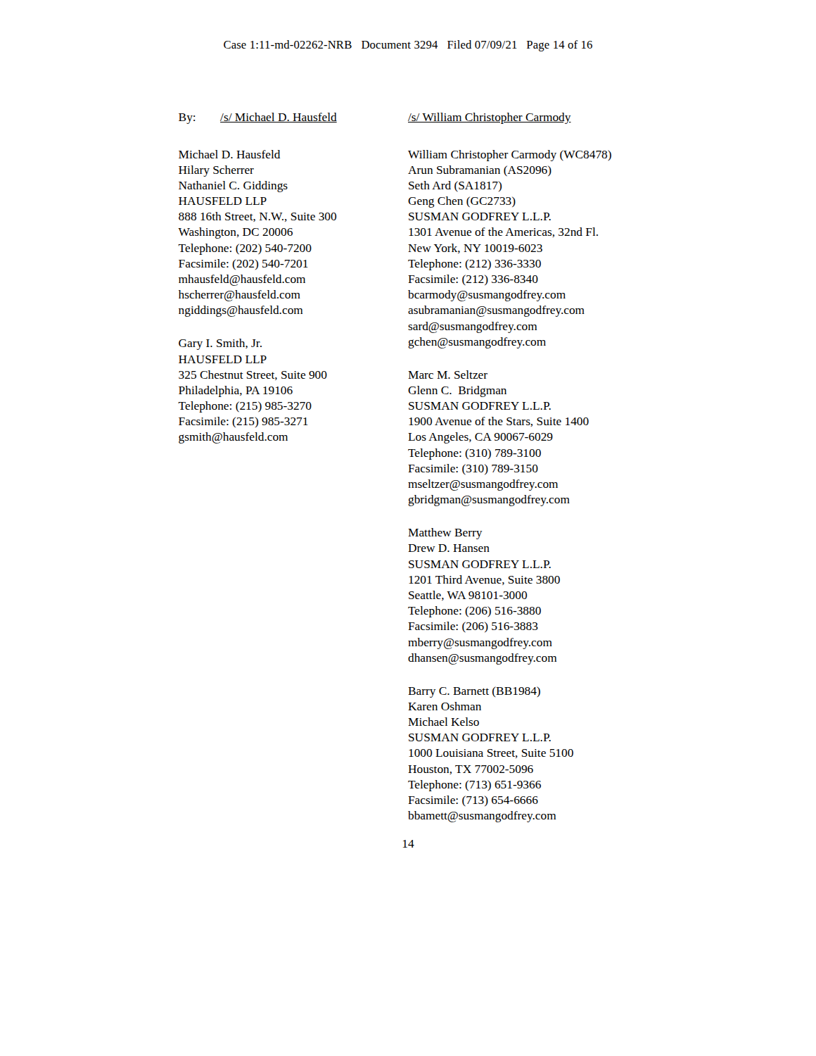Case 1:11-md-02262-NRB Document 3294 Filed 07/09/21 Page 14 of 16
By:/s/ Michael D. Hausfeld
Michael D. Hausfeld
Hilary Scherrer
Nathaniel C. Giddings
HAUSFELD LLP
888 16th Street, N.W., Suite 300
Washington, DC 20006
Telephone: (202) 540-7200
Facsimile: (202) 540-7201
mhausfeld@hausfeld.com
hscherrer@hausfeld.com
ngiddings@hausfeld.com
Gary I. Smith, Jr.
HAUSFELD LLP
325 Chestnut Street, Suite 900
Philadelphia, PA 19106
Telephone: (215) 985-3270
Facsimile: (215) 985-3271
gsmith@hausfeld.com
/s/ William Christopher Carmody
William Christopher Carmody (WC8478)
Arun Subramanian (AS2096)
Seth Ard (SA1817)
Geng Chen (GC2733)
SUSMAN GODFREY L.L.P.
1301 Avenue of the Americas, 32nd Fl.
New York, NY 10019-6023
Telephone: (212) 336-3330
Facsimile: (212) 336-8340
bcarmody@susmangodfrey.com
asubramanian@susmangodfrey.com
sard@susmangodfrey.com
gchen@susmangodfrey.com
Marc M. Seltzer
Glenn C. Bridgman
SUSMAN GODFREY L.L.P.
1900 Avenue of the Stars, Suite 1400
Los Angeles, CA 90067-6029
Telephone: (310) 789-3100
Facsimile: (310) 789-3150
mseltzer@susmangodfrey.com
gbridgman@susmangodfrey.com
Matthew Berry
Drew D. Hansen
SUSMAN GODFREY L.L.P.
1201 Third Avenue, Suite 3800
Seattle, WA 98101-3000
Telephone: (206) 516-3880
Facsimile: (206) 516-3883
mberry@susmangodfrey.com
dhansen@susmangodfrey.com
Barry C. Barnett (BB1984)
Karen Oshman
Michael Kelso
SUSMAN GODFREY L.L.P.
1000 Louisiana Street, Suite 5100
Houston, TX 77002-5096
Telephone: (713) 651-9366
Facsimile: (713) 654-6666
bbamett@susmangodfrey.com
14